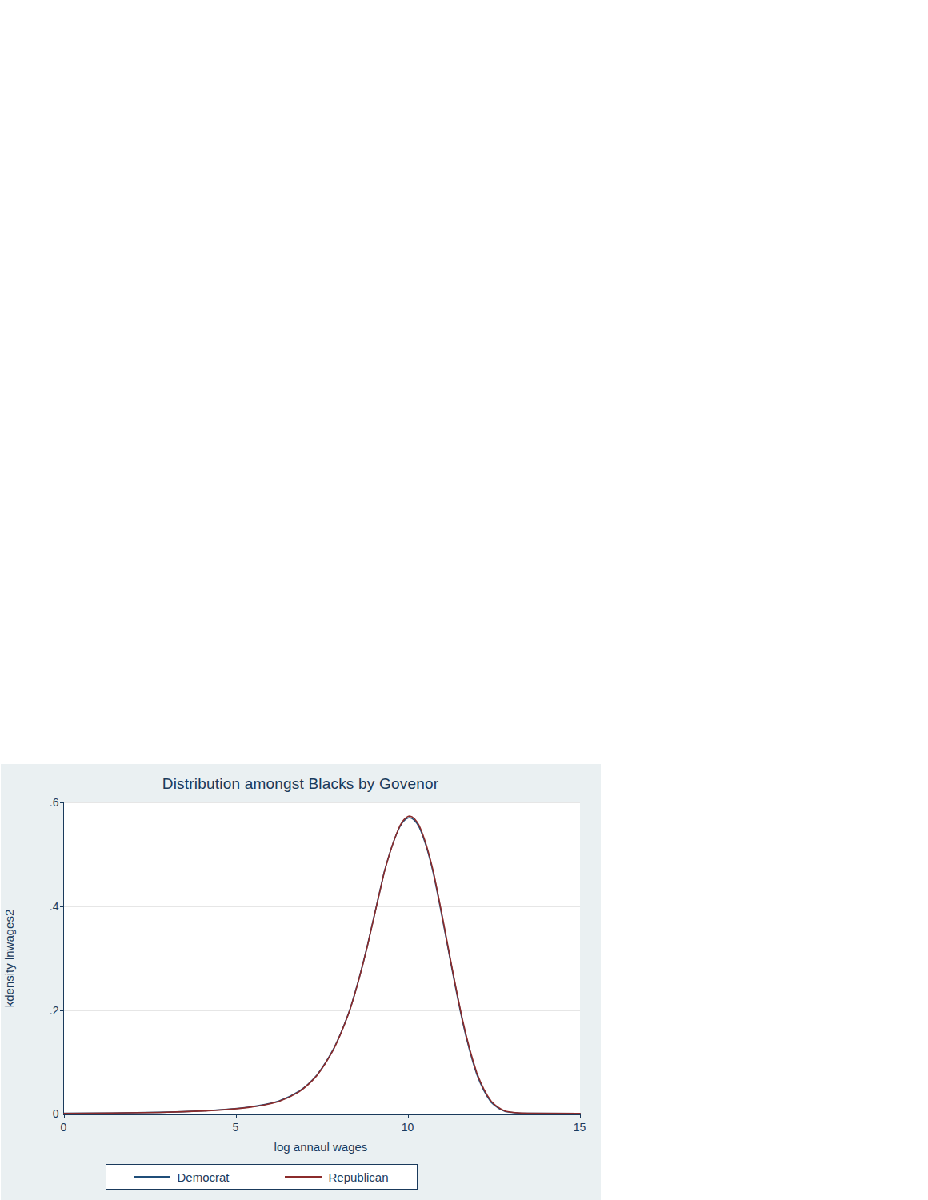Distribution amongst Blacks by Govenor
.6
.4
.2
0
0
5
10
15
log annaul wages
kdensity lnwages2
Democrat Republican